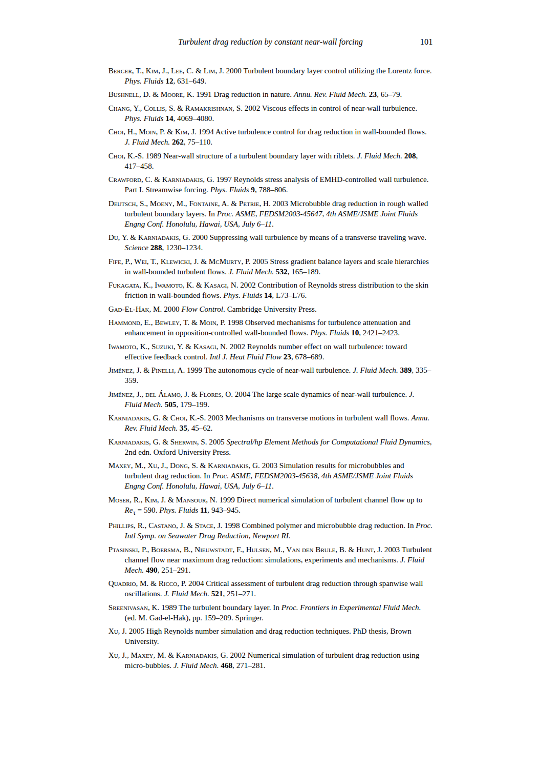Turbulent drag reduction by constant near-wall forcing 101
Berger, T., Kim, J., Lee, C. & Lim, J. 2000 Turbulent boundary layer control utilizing the Lorentz force. Phys. Fluids 12, 631–649.
Bushnell, D. & Moore, K. 1991 Drag reduction in nature. Annu. Rev. Fluid Mech. 23, 65–79.
Chang, Y., Collis, S. & Ramakrishnan, S. 2002 Viscous effects in control of near-wall turbulence. Phys. Fluids 14, 4069–4080.
Choi, H., Moin, P. & Kim, J. 1994 Active turbulence control for drag reduction in wall-bounded flows. J. Fluid Mech. 262, 75–110.
Choi, K.-S. 1989 Near-wall structure of a turbulent boundary layer with riblets. J. Fluid Mech. 208, 417–458.
Crawford, C. & Karniadakis, G. 1997 Reynolds stress analysis of EMHD-controlled wall turbulence. Part I. Streamwise forcing. Phys. Fluids 9, 788–806.
Deutsch, S., Moeny, M., Fontaine, A. & Petrie, H. 2003 Microbubble drag reduction in rough walled turbulent boundary layers. In Proc. ASME, FEDSM2003-45647, 4th ASME/JSME Joint Fluids Engng Conf. Honolulu, Hawai, USA, July 6–11.
Du, Y. & Karniadakis, G. 2000 Suppressing wall turbulence by means of a transverse traveling wave. Science 288, 1230–1234.
Fife, P., Wei, T., Klewicki, J. & McMurty, P. 2005 Stress gradient balance layers and scale hierarchies in wall-bounded turbulent flows. J. Fluid Mech. 532, 165–189.
Fukagata, K., Iwamoto, K. & Kasagi, N. 2002 Contribution of Reynolds stress distribution to the skin friction in wall-bounded flows. Phys. Fluids 14, L73–L76.
Gad-El-Hak, M. 2000 Flow Control. Cambridge University Press.
Hammond, E., Bewley, T. & Moin, P. 1998 Observed mechanisms for turbulence attenuation and enhancement in opposition-controlled wall-bounded flows. Phys. Fluids 10, 2421–2423.
Iwamoto, K., Suzuki, Y. & Kasagi, N. 2002 Reynolds number effect on wall turbulence: toward effective feedback control. Intl J. Heat Fluid Flow 23, 678–689.
Jiménez, J. & Pinelli, A. 1999 The autonomous cycle of near-wall turbulence. J. Fluid Mech. 389, 335–359.
Jiménez, J., del Álamo, J. & Flores, O. 2004 The large scale dynamics of near-wall turbulence. J. Fluid Mech. 505, 179–199.
Karniadakis, G. & Choi, K.-S. 2003 Mechanisms on transverse motions in turbulent wall flows. Annu. Rev. Fluid Mech. 35, 45–62.
Karniadakis, G. & Sherwin, S. 2005 Spectral/hp Element Methods for Computational Fluid Dynamics, 2nd edn. Oxford University Press.
Maxey, M., Xu, J., Dong, S. & Karniadakis, G. 2003 Simulation results for microbubbles and turbulent drag reduction. In Proc. ASME, FEDSM2003-45638, 4th ASME/JSME Joint Fluids Engng Conf. Honolulu, Hawai, USA, July 6–11.
Moser, R., Kim, J. & Mansour, N. 1999 Direct numerical simulation of turbulent channel flow up to Reτ = 590. Phys. Fluids 11, 943–945.
Phillips, R., Castano, J. & Stace, J. 1998 Combined polymer and microbubble drag reduction. In Proc. Intl Symp. on Seawater Drag Reduction, Newport RI.
Ptasinski, P., Boersma, B., Nieuwstadt, F., Hulsen, M., Van den Brule, B. & Hunt, J. 2003 Turbulent channel flow near maximum drag reduction: simulations, experiments and mechanisms. J. Fluid Mech. 490, 251–291.
Quadrio, M. & Ricco, P. 2004 Critical assessment of turbulent drag reduction through spanwise wall oscillations. J. Fluid Mech. 521, 251–271.
Sreenivasan, K. 1989 The turbulent boundary layer. In Proc. Frontiers in Experimental Fluid Mech. (ed. M. Gad-el-Hak), pp. 159–209. Springer.
Xu, J. 2005 High Reynolds number simulation and drag reduction techniques. PhD thesis, Brown University.
Xu, J., Maxey, M. & Karniadakis, G. 2002 Numerical simulation of turbulent drag reduction using micro-bubbles. J. Fluid Mech. 468, 271–281.